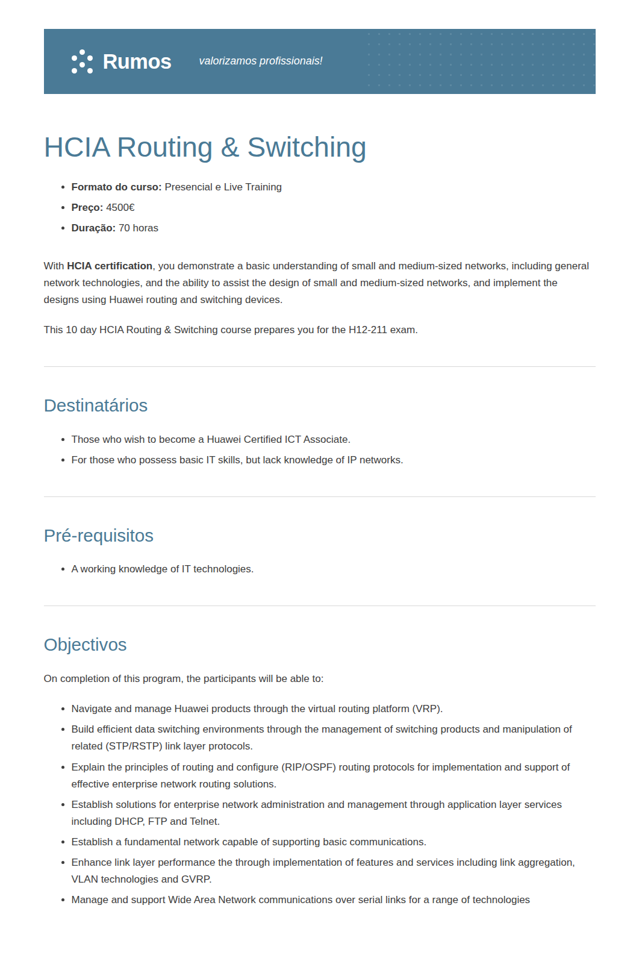Rumos
valorizamos profissionais!
HCIA Routing & Switching
Formato do curso: Presencial e Live Training
Preço: 4500€
Duração: 70 horas
With HCIA certification, you demonstrate a basic understanding of small and medium-sized networks, including general network technologies, and the ability to assist the design of small and medium-sized networks, and implement the designs using Huawei routing and switching devices.
This 10 day HCIA Routing & Switching course prepares you for the H12-211 exam.
Destinatários
Those who wish to become a Huawei Certified ICT Associate.
For those who possess basic IT skills, but lack knowledge of IP networks.
Pré-requisitos
A working knowledge of IT technologies.
Objectivos
On completion of this program, the participants will be able to:
Navigate and manage Huawei products through the virtual routing platform (VRP).
Build efficient data switching environments through the management of switching products and manipulation of related (STP/RSTP) link layer protocols.
Explain the principles of routing and configure (RIP/OSPF) routing protocols for implementation and support of effective enterprise network routing solutions.
Establish solutions for enterprise network administration and management through application layer services including DHCP, FTP and Telnet.
Establish a fundamental network capable of supporting basic communications.
Enhance link layer performance the through implementation of features and services including link aggregation, VLAN technologies and GVRP.
Manage and support Wide Area Network communications over serial links for a range of technologies